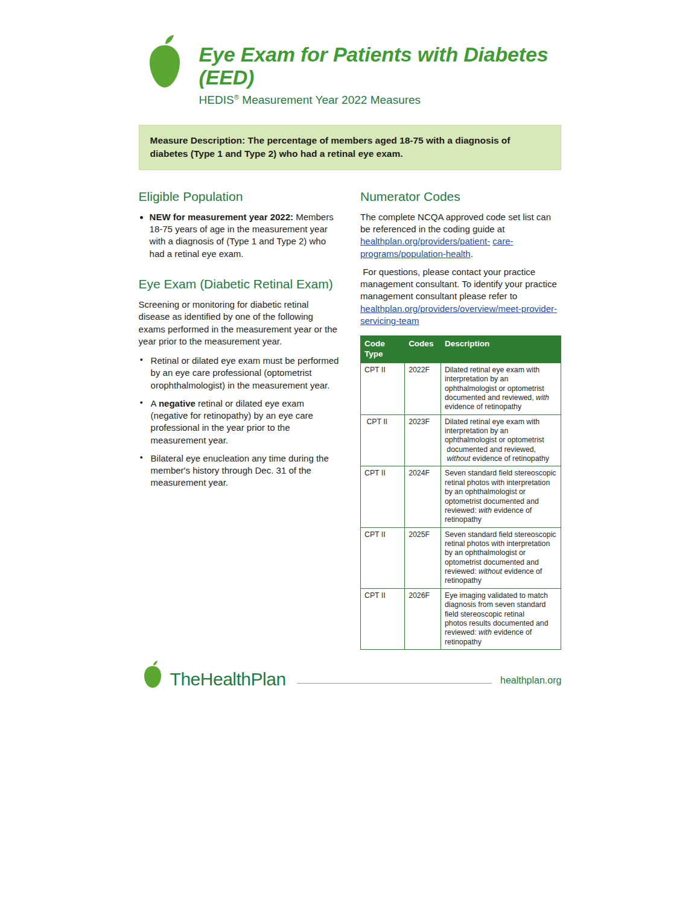Eye Exam for Patients with Diabetes (EED)
HEDIS® Measurement Year 2022 Measures
Measure Description: The percentage of members aged 18-75 with a diagnosis of diabetes (Type 1 and Type 2) who had a retinal eye exam.
Eligible Population
NEW for measurement year 2022: Members 18-75 years of age in the measurement year with a diagnosis of (Type 1 and Type 2) who had a retinal eye exam.
Eye Exam (Diabetic Retinal Exam)
Screening or monitoring for diabetic retinal disease as identified by one of the following exams performed in the measurement year or the year prior to the measurement year.
Retinal or dilated eye exam must be performed by an eye care professional (optometrist orophthalmologist) in the measurement year.
A negative retinal or dilated eye exam (negative for retinopathy) by an eye care professional in the year prior to the measurement year.
Bilateral eye enucleation any time during the member's history through Dec. 31 of the measurement year.
Numerator Codes
The complete NCQA approved code set list can be referenced in the coding guide at healthplan.org/providers/patient- care-programs/population-health.
For questions, please contact your practice management consultant. To identify your practice management consultant please refer to healthplan.org/providers/overview/meet-provider-servicing-team
| Code Type | Codes | Description |
| --- | --- | --- |
| CPT II | 2022F | Dilated retinal eye exam with interpretation by an ophthalmologist or optometrist documented and reviewed, with evidence of retinopathy |
| CPT II | 2023F | Dilated retinal eye exam with interpretation by an ophthalmologist or optometrist documented and reviewed, without evidence of retinopathy |
| CPT II | 2024F | Seven standard field stereoscopic retinal photos with interpretation by an ophthalmologist or optometrist documented and reviewed: with evidence of retinopathy |
| CPT II | 2025F | Seven standard field stereoscopic retinal photos with interpretation by an ophthalmologist or optometrist documented and reviewed: without evidence of retinopathy |
| CPT II | 2026F | Eye imaging validated to match diagnosis from seven standard field stereoscopic retinal photos results documented and reviewed: with evidence of retinopathy |
The HealthPlan
healthplan.org